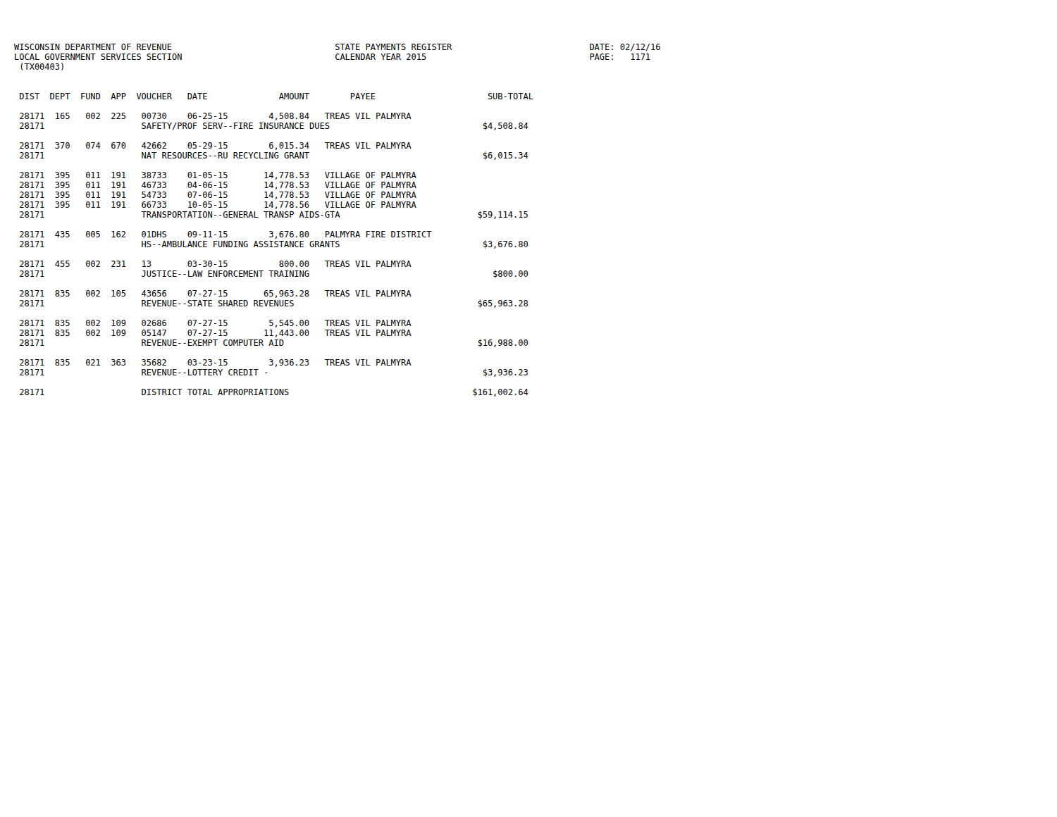WISCONSIN DEPARTMENT OF REVENUE                                STATE PAYMENTS REGISTER                           DATE: 02/12/16
LOCAL GOVERNMENT SERVICES SECTION                              CALENDAR YEAR 2015                                PAGE:   1171
 (TX00403)


 DIST  DEPT  FUND  APP  VOUCHER   DATE              AMOUNT        PAYEE                      SUB-TOTAL

 28171  165   002  225   00730    06-25-15        4,508.84   TREAS VIL PALMYRA
 28171                   SAFETY/PROF SERV--FIRE INSURANCE DUES                              $4,508.84

 28171  370   074  670   42662    05-29-15        6,015.34   TREAS VIL PALMYRA
 28171                   NAT RESOURCES--RU RECYCLING GRANT                                  $6,015.34

 28171  395   011  191   38733    01-05-15       14,778.53   VILLAGE OF PALMYRA
 28171  395   011  191   46733    04-06-15       14,778.53   VILLAGE OF PALMYRA
 28171  395   011  191   54733    07-06-15       14,778.53   VILLAGE OF PALMYRA
 28171  395   011  191   66733    10-05-15       14,778.56   VILLAGE OF PALMYRA
 28171                   TRANSPORTATION--GENERAL TRANSP AIDS-GTA                           $59,114.15

 28171  435   005  162   01DHS    09-11-15        3,676.80   PALMYRA FIRE DISTRICT
 28171                   HS--AMBULANCE FUNDING ASSISTANCE GRANTS                            $3,676.80

 28171  455   002  231   13       03-30-15          800.00   TREAS VIL PALMYRA
 28171                   JUSTICE--LAW ENFORCEMENT TRAINING                                    $800.00

 28171  835   002  105   43656    07-27-15       65,963.28   TREAS VIL PALMYRA
 28171                   REVENUE--STATE SHARED REVENUES                                    $65,963.28

 28171  835   002  109   02686    07-27-15        5,545.00   TREAS VIL PALMYRA
 28171  835   002  109   05147    07-27-15       11,443.00   TREAS VIL PALMYRA
 28171                   REVENUE--EXEMPT COMPUTER AID                                      $16,988.00

 28171  835   021  363   35682    03-23-15        3,936.23   TREAS VIL PALMYRA
 28171                   REVENUE--LOTTERY CREDIT -                                          $3,936.23

 28171                   DISTRICT TOTAL APPROPRIATIONS                                    $161,002.64